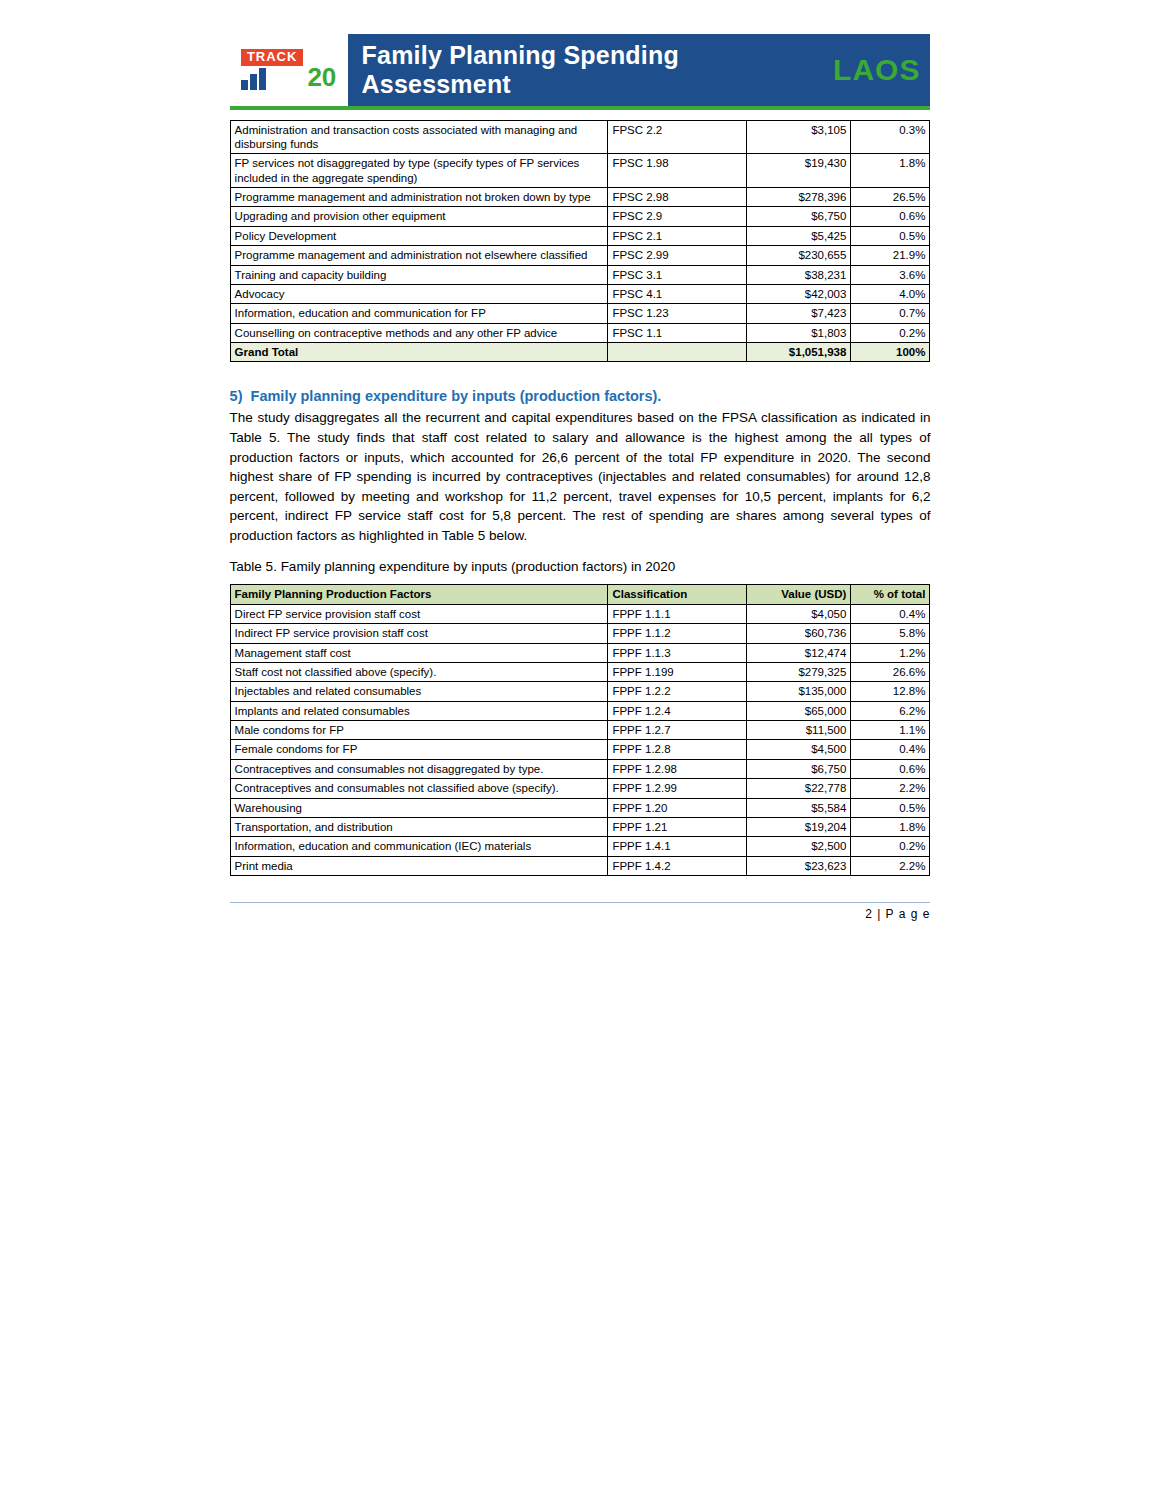TRACK
20
Family Planning Spending Assessment
LAOS
| Administration and transaction costs associated with managing and disbursing funds | FPSC 2.2 | $3,105 | 0.3% |
| FP services not disaggregated by type (specify types of FP services included in the aggregate spending) | FPSC 1.98 | $19,430 | 1.8% |
| Programme management and administration not broken down by type | FPSC 2.98 | $278,396 | 26.5% |
| Upgrading and provision other equipment | FPSC 2.9 | $6,750 | 0.6% |
| Policy Development | FPSC 2.1 | $5,425 | 0.5% |
| Programme management and administration not elsewhere classified | FPSC 2.99 | $230,655 | 21.9% |
| Training and capacity building | FPSC 3.1 | $38,231 | 3.6% |
| Advocacy | FPSC 4.1 | $42,003 | 4.0% |
| Information, education and communication for FP | FPSC 1.23 | $7,423 | 0.7% |
| Counselling on contraceptive methods and any other FP advice | FPSC 1.1 | $1,803 | 0.2% |
| Grand Total | | $1,051,938 | 100% |
5) Family planning expenditure by inputs (production factors).
The study disaggregates all the recurrent and capital expenditures based on the FPSA classification as indicated in Table 5. The study finds that staff cost related to salary and allowance is the highest among the all types of production factors or inputs, which accounted for 26,6 percent of the total FP expenditure in 2020. The second highest share of FP spending is incurred by contraceptives (injectables and related consumables) for around 12,8 percent, followed by meeting and workshop for 11,2 percent, travel expenses for 10,5 percent, implants for 6,2 percent, indirect FP service staff cost for 5,8 percent. The rest of spending are shares among several types of production factors as highlighted in Table 5 below.
Table 5. Family planning expenditure by inputs (production factors) in 2020
| Family Planning Production Factors | Classification | Value (USD) | % of total |
| --- | --- | --- | --- |
| Direct FP service provision staff cost | FPPF 1.1.1 | $4,050 | 0.4% |
| Indirect FP service provision staff cost | FPPF 1.1.2 | $60,736 | 5.8% |
| Management staff cost | FPPF 1.1.3 | $12,474 | 1.2% |
| Staff cost not classified above (specify). | FPPF 1.199 | $279,325 | 26.6% |
| Injectables and related consumables | FPPF 1.2.2 | $135,000 | 12.8% |
| Implants and related consumables | FPPF 1.2.4 | $65,000 | 6.2% |
| Male condoms for FP | FPPF 1.2.7 | $11,500 | 1.1% |
| Female condoms for FP | FPPF 1.2.8 | $4,500 | 0.4% |
| Contraceptives and consumables not disaggregated by type. | FPPF 1.2.98 | $6,750 | 0.6% |
| Contraceptives and consumables not classified above (specify). | FPPF 1.2.99 | $22,778 | 2.2% |
| Warehousing | FPPF 1.20 | $5,584 | 0.5% |
| Transportation, and distribution | FPPF 1.21 | $19,204 | 1.8% |
| Information, education and communication (IEC) materials | FPPF 1.4.1 | $2,500 | 0.2% |
| Print media | FPPF 1.4.2 | $23,623 | 2.2% |
2 | P a g e